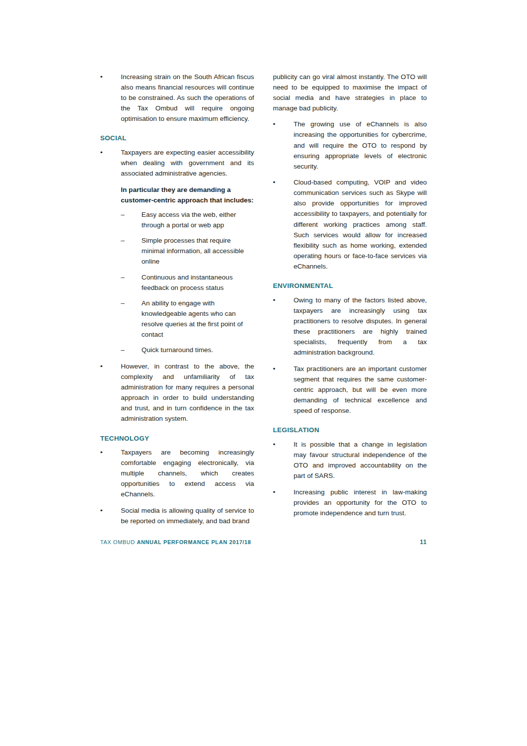Increasing strain on the South African fiscus also means financial resources will continue to be constrained. As such the operations of the Tax Ombud will require ongoing optimisation to ensure maximum efficiency.
Social
Taxpayers are expecting easier accessibility when dealing with government and its associated administrative agencies.
In particular they are demanding a customer-centric approach that includes:
Easy access via the web, either through a portal or web app
Simple processes that require minimal information, all accessible online
Continuous and instantaneous feedback on process status
An ability to engage with knowledgeable agents who can resolve queries at the first point of contact
Quick turnaround times.
However, in contrast to the above, the complexity and unfamiliarity of tax administration for many requires a personal approach in order to build understanding and trust, and in turn confidence in the tax administration system.
Technology
Taxpayers are becoming increasingly comfortable engaging electronically, via multiple channels, which creates opportunities to extend access via eChannels.
Social media is allowing quality of service to be reported on immediately, and bad brand
publicity can go viral almost instantly. The OTO will need to be equipped to maximise the impact of social media and have strategies in place to manage bad publicity.
The growing use of eChannels is also increasing the opportunities for cybercrime, and will require the OTO to respond by ensuring appropriate levels of electronic security.
Cloud-based computing, VOIP and video communication services such as Skype will also provide opportunities for improved accessibility to taxpayers, and potentially for different working practices among staff. Such services would allow for increased flexibility such as home working, extended operating hours or face-to-face services via eChannels.
Environmental
Owing to many of the factors listed above, taxpayers are increasingly using tax practitioners to resolve disputes. In general these practitioners are highly trained specialists, frequently from a tax administration background.
Tax practitioners are an important customer segment that requires the same customer-centric approach, but will be even more demanding of technical excellence and speed of response.
Legislation
It is possible that a change in legislation may favour structural independence of the OTO and improved accountability on the part of SARS.
Increasing public interest in law-making provides an opportunity for the OTO to promote independence and turn trust.
Tax Ombud Annual Performance Plan 2017/18
11